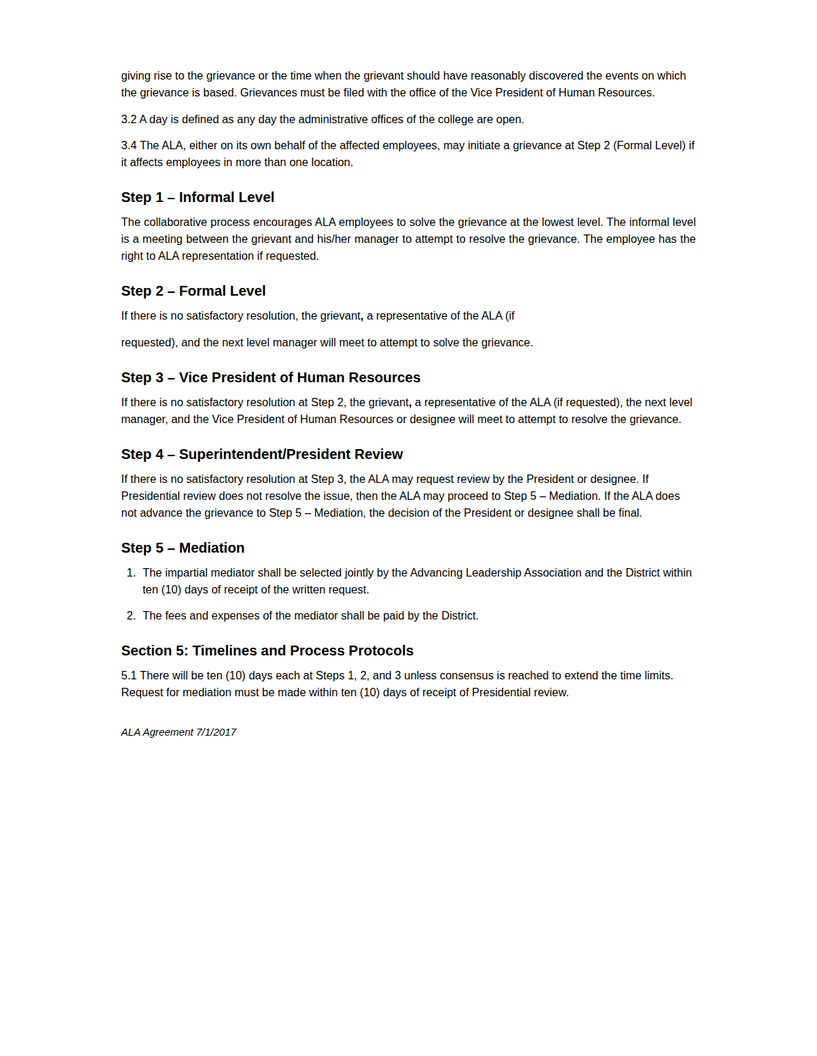giving rise to the grievance or the time when the grievant should have reasonably discovered the events on which the grievance is based. Grievances must be filed with the office of the Vice President of Human Resources.
3.2 A day is defined as any day the administrative offices of the college are open.
3.4 The ALA, either on its own behalf of the affected employees, may initiate a grievance at Step 2 (Formal Level) if it affects employees in more than one location.
Step 1 – Informal Level
The collaborative process encourages ALA employees to solve the grievance at the lowest level. The informal level is a meeting between the grievant and his/her manager to attempt to resolve the grievance. The employee has the right to ALA representation if requested.
Step 2 – Formal Level
If there is no satisfactory resolution, the grievant, a representative of the ALA (if
requested), and the next level manager will meet to attempt to solve the grievance.
Step 3 – Vice President of Human Resources
If there is no satisfactory resolution at Step 2, the grievant, a representative of the ALA (if requested), the next level manager, and the Vice President of Human Resources or designee will meet to attempt to resolve the grievance.
Step 4 – Superintendent/President Review
If there is no satisfactory resolution at Step 3, the ALA may request review by the President or designee. If Presidential review does not resolve the issue, then the ALA may proceed to Step 5 – Mediation. If the ALA does not advance the grievance to Step 5 – Mediation, the decision of the President or designee shall be final.
Step 5 – Mediation
The impartial mediator shall be selected jointly by the Advancing Leadership Association and the District within ten (10) days of receipt of the written request.
The fees and expenses of the mediator shall be paid by the District.
Section 5: Timelines and Process Protocols
5.1 There will be ten (10) days each at Steps 1, 2, and 3 unless consensus is reached to extend the time limits. Request for mediation must be made within ten (10) days of receipt of Presidential review.
ALA Agreement 7/1/2017